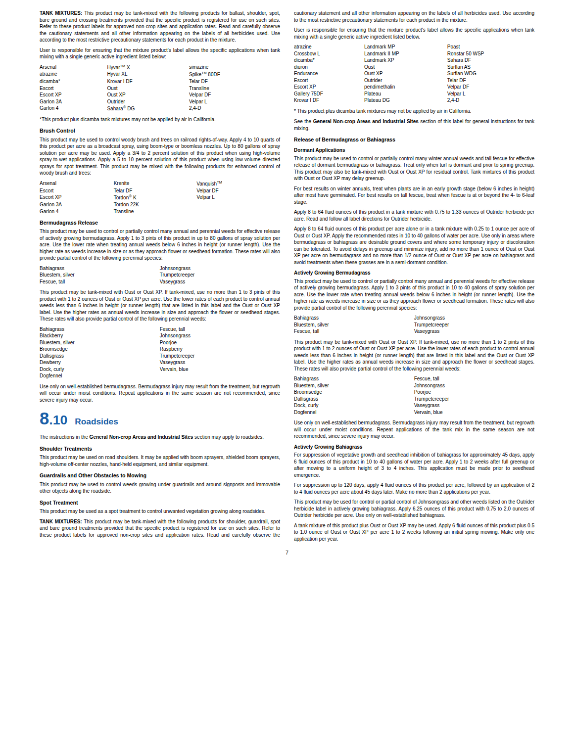TANK MIXTURES: This product may be tank-mixed with the following products for ballast, shoulder, spot, bare ground and crossing treatments provided that the specific product is registered for use on such sites. Refer to these product labels for approved non-crop sites and application rates. Read and carefully observe the cautionary statements and all other information appearing on the labels of all herbicides used. Use according to the most restrictive precautionary statements for each product in the mixture.
User is responsible for ensuring that the mixture product's label allows the specific applications when tank mixing with a single generic active ingredient listed below:
| Arsenal | Hyvar TM X | simazine |
| atrazine | Hyvar XL | Spike TM 80DF |
| dicamba* | Krovar I DF | Telar DF |
| Escort | Oust | Transline |
| Escort XP | Oust XP | Velpar DF |
| Garlon 3A | Outrider | Velpar L |
| Garlon 4 | Sahara ® DG | 2,4-D |
*This product plus dicamba tank mixtures may not be applied by air in California.
Brush Control
This product may be used to control woody brush and trees on railroad rights-of-way. Apply 4 to 10 quarts of this product per acre as a broadcast spray, using boom-type or boomless nozzles. Up to 80 gallons of spray solution per acre may be used. Apply a 3/4 to 2 percent solution of this product when using high-volume spray-to-wet applications. Apply a 5 to 10 percent solution of this product when using low-volume directed sprays for spot treatment. This product may be mixed with the following products for enhanced control of woody brush and trees:
| Arsenal | Krenite | Vanquish TM |
| Escort | Telar DF | Velpar DF |
| Escort XP | Tordon ® K | Velpar L |
| Garlon 3A | Tordon 22K | |
| Garlon 4 | Transline | |
Bermudagrass Release
This product may be used to control or partially control many annual and perennial weeds for effective release of actively growing bermudagrass. Apply 1 to 3 pints of this product in up to 80 gallons of spray solution per acre. Use the lower rate when treating annual weeds below 6 inches in height (or runner length). Use the higher rate as weeds increase in size or as they approach flower or seedhead formation. These rates will also provide partial control of the following perennial species:
| Bahiagrass | Johnsongrass |
| Bluestem, silver | Trumpetcreeper |
| Fescue, tall | Vaseygrass |
This product may be tank-mixed with Oust or Oust XP. If tank-mixed, use no more than 1 to 3 pints of this product with 1 to 2 ounces of Oust or Oust XP per acre. Use the lower rates of each product to control annual weeds less than 6 inches in height (or runner length) that are listed in this label and the Oust or Oust XP label. Use the higher rates as annual weeds increase in size and approach the flower or seedhead stages. These rates will also provide partial control of the following perennial weeds:
| Bahiagrass | Fescue, tall |
| Blackberry | Johnsongrass |
| Bluestem, silver | Poorjoe |
| Broomsedge | Raspberry |
| Dallisgrass | Trumpetcreeper |
| Dewberry | Vaseygrass |
| Dock, curly | Vervain, blue |
| Dogfennel | |
Use only on well-established bermudagrass. Bermudagrass injury may result from the treatment, but regrowth will occur under moist conditions. Repeat applications in the same season are not recommended, since severe injury may occur.
8.10 Roadsides
The instructions in the General Non-crop Areas and Industrial Sites section may apply to roadsides.
Shoulder Treatments
This product may be used on road shoulders. It may be applied with boom sprayers, shielded boom sprayers, high-volume off-center nozzles, hand-held equipment, and similar equipment.
Guardrails and Other Obstacles to Mowing
This product may be used to control weeds growing under guardrails and around signposts and immovable other objects along the roadside.
Spot Treatment
This product may be used as a spot treatment to control unwanted vegetation growing along roadsides.
TANK MIXTURES: This product may be tank-mixed with the following products for shoulder, guardrail, spot and bare ground treatments provided that the specific product is registered for use on such sites. Refer to these product labels for approved non-crop sites and application rates. Read and carefully observe the cautionary statement and all other information appearing on the labels of all herbicides used. Use according to the most restrictive precautionary statements for each product in the mixture.
User is responsible for ensuring that the mixture product's label allows the specific applications when tank mixing with a single generic active ingredient listed below.
| atrazine | Landmark MP | Poast |
| Crossbow L | Landmark II MP | Ronstar 50 WSP |
| dicamba* | Landmark XP | Sahara DF |
| diuron | Oust | Surflan AS |
| Endurance | Oust XP | Surflan WDG |
| Escort | Outrider | Telar DF |
| Escort XP | pendimethalin | Velpar DF |
| Gallery 75DF | Plateau | Velpar L |
| Krovar I DF | Plateau DG | 2,4-D |
* This product plus dicamba tank mixtures may not be applied by air in California.
See the General Non-crop Areas and Industrial Sites section of this label for general instructions for tank mixing.
Release of Bermudagrass or Bahiagrass
Dormant Applications
This product may be used to control or partially control many winter annual weeds and tall fescue for effective release of dormant bermudagrass or bahiagrass. Treat only when turf is dormant and prior to spring greenup. This product may also be tank-mixed with Oust or Oust XP for residual control. Tank mixtures of this product with Oust or Oust XP may delay greenup.
For best results on winter annuals, treat when plants are in an early growth stage (below 6 inches in height) after most have germinated. For best results on tall fescue, treat when fescue is at or beyond the 4- to 6-leaf stage.
Apply 8 to 64 fluid ounces of this product in a tank mixture with 0.75 to 1.33 ounces of Outrider herbicide per acre. Read and follow all label directions for Outrider herbicide.
Apply 8 to 64 fluid ounces of this product per acre alone or in a tank mixture with 0.25 to 1 ounce per acre of Oust or Oust XP. Apply the recommended rates in 10 to 40 gallons of water per acre. Use only in areas where bermudagrass or bahiagrass are desirable ground covers and where some temporary injury or discoloration can be tolerated. To avoid delays in greenup and minimize injury, add no more than 1 ounce of Oust or Oust XP per acre on bermudagrass and no more than 1/2 ounce of Oust or Oust XP per acre on bahiagrass and avoid treatments when these grasses are in a semi-dormant condition.
Actively Growing Bermudagrass
This product may be used to control or partially control many annual and perennial weeds for effective release of actively growing bermudagrass. Apply 1 to 3 pints of this product in 10 to 40 gallons of spray solution per acre. Use the lower rate when treating annual weeds below 6 inches in height (or runner length). Use the higher rate as weeds increase in size or as they approach flower or seedhead formation. These rates will also provide partial control of the following perennial species:
| Bahiagrass | Johnsongrass |
| Bluestem, silver | Trumpetcreeper |
| Fescue, tall | Vaseygrass |
This product may be tank-mixed with Oust or Oust XP. If tank-mixed, use no more than 1 to 2 pints of this product with 1 to 2 ounces of Oust or Oust XP per acre. Use the lower rates of each product to control annual weeds less than 6 inches in height (or runner length) that are listed in this label and the Oust or Oust XP label. Use the higher rates as annual weeds increase in size and approach the flower or seedhead stages. These rates will also provide partial control of the following perennial weeds:
| Bahiagrass | Fescue, tall |
| Bluestem, silver | Johnsongrass |
| Broomsedge | Poorjoe |
| Dallisgrass | Trumpetcreeper |
| Dock, curly | Vaseygrass |
| Dogfennel | Vervain, blue |
Use only on well-established bermudagrass. Bermudagrass injury may result from the treatment, but regrowth will occur under moist conditions. Repeat applications of the tank mix in the same season are not recommended, since severe injury may occur.
Actively Growing Bahiagrass
For suppression of vegetative growth and seedhead inhibition of bahiagrass for approximately 45 days, apply 6 fluid ounces of this product in 10 to 40 gallons of water per acre. Apply 1 to 2 weeks after full greenup or after mowing to a uniform height of 3 to 4 inches. This application must be made prior to seedhead emergence.
For suppression up to 120 days, apply 4 fluid ounces of this product per acre, followed by an application of 2 to 4 fluid ounces per acre about 45 days later. Make no more than 2 applications per year.
This product may be used for control or partial control of Johnsongrass and other weeds listed on the Outrider herbicide label in actively growing bahiagrass. Apply 6.25 ounces of this product with 0.75 to 2.0 ounces of Outrider herbicide per acre. Use only on well-established bahiagrass.
A tank mixture of this product plus Oust or Oust XP may be used. Apply 6 fluid ounces of this product plus 0.5 to 1.0 ounce of Oust or Oust XP per acre 1 to 2 weeks following an initial spring mowing. Make only one application per year.
7